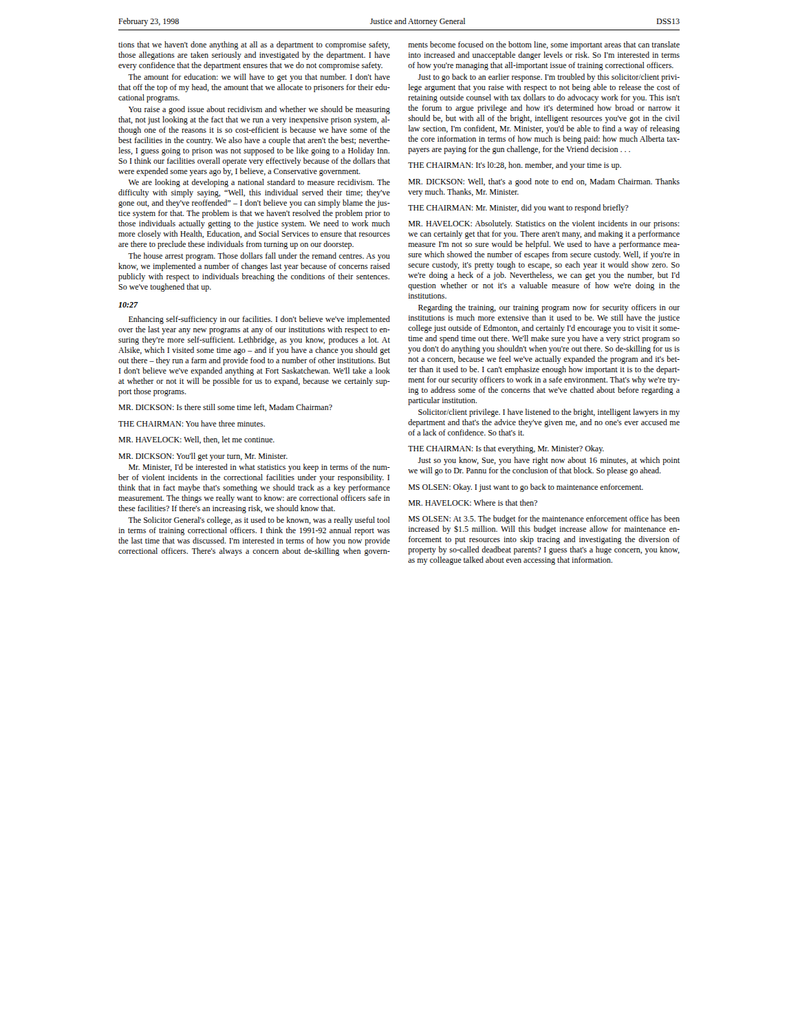February 23, 1998
Justice and Attorney General
DSS13
tions that we haven't done anything at all as a department to compromise safety, those allegations are taken seriously and investigated by the department. I have every confidence that the department ensures that we do not compromise safety.
The amount for education: we will have to get you that number. I don't have that off the top of my head, the amount that we allocate to prisoners for their educational programs.
You raise a good issue about recidivism and whether we should be measuring that, not just looking at the fact that we run a very inexpensive prison system, although one of the reasons it is so cost-efficient is because we have some of the best facilities in the country. We also have a couple that aren't the best; nevertheless, I guess going to prison was not supposed to be like going to a Holiday Inn. So I think our facilities overall operate very effectively because of the dollars that were expended some years ago by, I believe, a Conservative government.
We are looking at developing a national standard to measure recidivism. The difficulty with simply saying, “Well, this individual served their time; they've gone out, and they've reoffended” – I don't believe you can simply blame the justice system for that. The problem is that we haven't resolved the problem prior to those individuals actually getting to the justice system. We need to work much more closely with Health, Education, and Social Services to ensure that resources are there to preclude these individuals from turning up on our doorstep.
The house arrest program. Those dollars fall under the remand centres. As you know, we implemented a number of changes last year because of concerns raised publicly with respect to individuals breaching the conditions of their sentences. So we've toughened that up.
10:27
Enhancing self-sufficiency in our facilities. I don't believe we've implemented over the last year any new programs at any of our institutions with respect to ensuring they're more self-sufficient. Lethbridge, as you know, produces a lot. At Alsike, which I visited some time ago – and if you have a chance you should get out there – they run a farm and provide food to a number of other institutions. But I don't believe we've expanded anything at Fort Saskatchewan. We'll take a look at whether or not it will be possible for us to expand, because we certainly support those programs.
MR. DICKSON: Is there still some time left, Madam Chairman?
THE CHAIRMAN: You have three minutes.
MR. HAVELOCK: Well, then, let me continue.
MR. DICKSON: You'll get your turn, Mr. Minister.
Mr. Minister, I'd be interested in what statistics you keep in terms of the number of violent incidents in the correctional facilities under your responsibility. I think that in fact maybe that's something we should track as a key performance measurement. The things we really want to know: are correctional officers safe in these facilities? If there's an increasing risk, we should know that.
The Solicitor General's college, as it used to be known, was a really useful tool in terms of training correctional officers. I think the 1991-92 annual report was the last time that was discussed. I'm interested in terms of how you now provide correctional officers. There's always a concern about de-skilling when governments become focused on the bottom line, some important areas that can translate into increased and unacceptable danger levels or risk. So I'm interested in terms of how you're managing that all-important issue of training correctional officers.
Just to go back to an earlier response. I'm troubled by this solicitor/client privilege argument that you raise with respect to not being able to release the cost of retaining outside counsel with tax dollars to do advocacy work for you. This isn't the forum to argue privilege and how it's determined how broad or narrow it should be, but with all of the bright, intelligent resources you've got in the civil law section, I'm confident, Mr. Minister, you'd be able to find a way of releasing the core information in terms of how much is being paid: how much Alberta taxpayers are paying for the gun challenge, for the Vriend decision . . .
THE CHAIRMAN: It's l0:28, hon. member, and your time is up.
MR. DICKSON: Well, that's a good note to end on, Madam Chairman. Thanks very much. Thanks, Mr. Minister.
THE CHAIRMAN: Mr. Minister, did you want to respond briefly?
MR. HAVELOCK: Absolutely. Statistics on the violent incidents in our prisons: we can certainly get that for you. There aren't many, and making it a performance measure I'm not so sure would be helpful. We used to have a performance measure which showed the number of escapes from secure custody. Well, if you're in secure custody, it's pretty tough to escape, so each year it would show zero. So we're doing a heck of a job. Nevertheless, we can get you the number, but I'd question whether or not it's a valuable measure of how we're doing in the institutions.
Regarding the training, our training program now for security officers in our institutions is much more extensive than it used to be. We still have the justice college just outside of Edmonton, and certainly I'd encourage you to visit it sometime and spend time out there. We'll make sure you have a very strict program so you don't do anything you shouldn't when you're out there. So de-skilling for us is not a concern, because we feel we've actually expanded the program and it's better than it used to be. I can't emphasize enough how important it is to the department for our security officers to work in a safe environment. That's why we're trying to address some of the concerns that we've chatted about before regarding a particular institution.
Solicitor/client privilege. I have listened to the bright, intelligent lawyers in my department and that's the advice they've given me, and no one's ever accused me of a lack of confidence. So that's it.
THE CHAIRMAN: Is that everything, Mr. Minister? Okay.
Just so you know, Sue, you have right now about 16 minutes, at which point we will go to Dr. Pannu for the conclusion of that block. So please go ahead.
MS OLSEN: Okay. I just want to go back to maintenance enforcement.
MR. HAVELOCK: Where is that then?
MS OLSEN: At 3.5. The budget for the maintenance enforcement office has been increased by $1.5 million. Will this budget increase allow for maintenance enforcement to put resources into skip tracing and investigating the diversion of property by so-called deadbeat parents? I guess that's a huge concern, you know, as my colleague talked about even accessing that information.